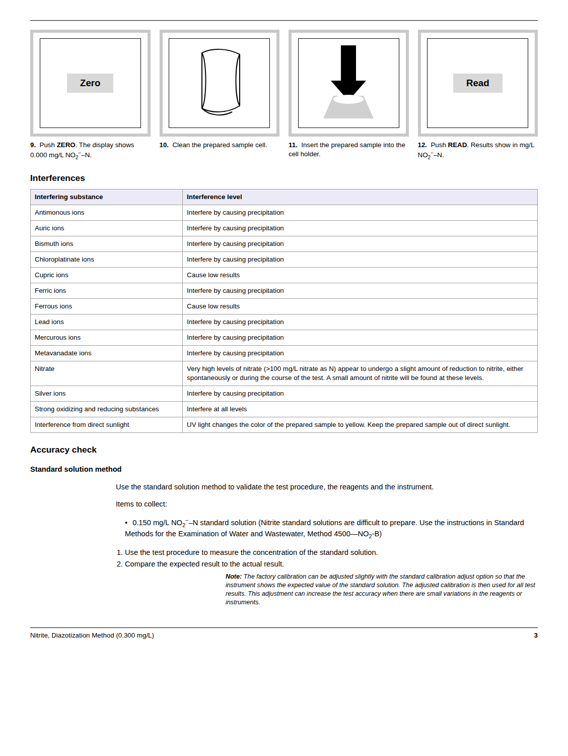Zero
9. Push ZERO. The display shows 0.000 mg/L NO2−–N.
10. Clean the prepared sample cell.
11. Insert the prepared sample into the cell holder.
Read
12. Push READ. Results show in mg/L NO2−–N.
Interferences
| Interfering substance | Interference level |
| --- | --- |
| Antimonous ions | Interfere by causing precipitation |
| Auric ions | Interfere by causing precipitation |
| Bismuth ions | Interfere by causing precipitation |
| Chloroplatinate ions | Interfere by causing precipitation |
| Cupric ions | Cause low results |
| Ferric ions | Interfere by causing precipitation |
| Ferrous ions | Cause low results |
| Lead ions | Interfere by causing precipitation |
| Mercurous ions | Interfere by causing precipitation |
| Metavanadate ions | Interfere by causing precipitation |
| Nitrate | Very high levels of nitrate (>100 mg/L nitrate as N) appear to undergo a slight amount of reduction to nitrite, either spontaneously or during the course of the test. A small amount of nitrite will be found at these levels. |
| Silver ions | Interfere by causing precipitation |
| Strong oxidizing and reducing substances | Interfere at all levels |
| Interference from direct sunlight | UV light changes the color of the prepared sample to yellow. Keep the prepared sample out of direct sunlight. |
Accuracy check
Standard solution method
Use the standard solution method to validate the test procedure, the reagents and the instrument.
Items to collect:
0.150 mg/L NO2−–N standard solution (Nitrite standard solutions are difficult to prepare. Use the instructions in Standard Methods for the Examination of Water and Wastewater, Method 4500—NO2-B)
Use the test procedure to measure the concentration of the standard solution.
Compare the expected result to the actual result.
Note: The factory calibration can be adjusted slightly with the standard calibration adjust option so that the instrument shows the expected value of the standard solution. The adjusted calibration is then used for all test results. This adjustment can increase the test accuracy when there are small variations in the reagents or instruments.
Nitrite, Diazotization Method (0.300 mg/L) 3